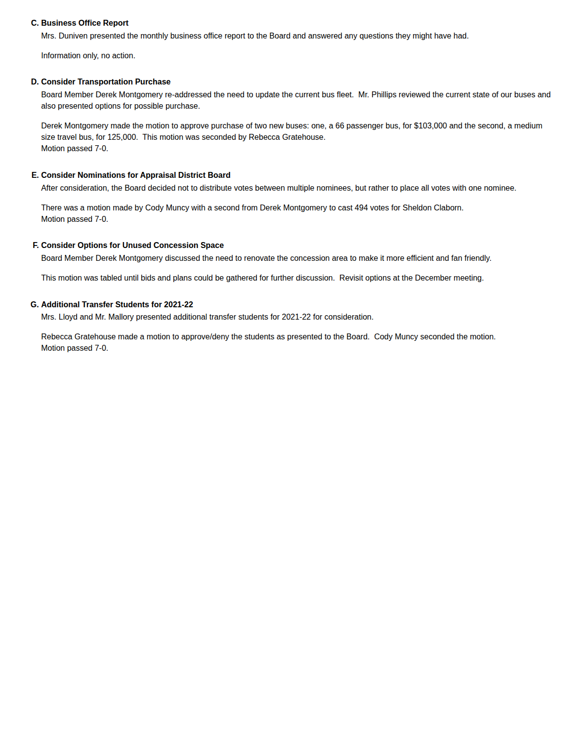Business Office Report
Mrs. Duniven presented the monthly business office report to the Board and answered any questions they might have had.
Information only, no action.
Consider Transportation Purchase
Board Member Derek Montgomery re-addressed the need to update the current bus fleet. Mr. Phillips reviewed the current state of our buses and also presented options for possible purchase.
Derek Montgomery made the motion to approve purchase of two new buses: one, a 66 passenger bus, for $103,000 and the second, a medium size travel bus, for 125,000. This motion was seconded by Rebecca Gratehouse.
Motion passed 7-0.
Consider Nominations for Appraisal District Board
After consideration, the Board decided not to distribute votes between multiple nominees, but rather to place all votes with one nominee.
There was a motion made by Cody Muncy with a second from Derek Montgomery to cast 494 votes for Sheldon Claborn.
Motion passed 7-0.
Consider Options for Unused Concession Space
Board Member Derek Montgomery discussed the need to renovate the concession area to make it more efficient and fan friendly.
This motion was tabled until bids and plans could be gathered for further discussion. Revisit options at the December meeting.
Additional Transfer Students for 2021-22
Mrs. Lloyd and Mr. Mallory presented additional transfer students for 2021-22 for consideration.
Rebecca Gratehouse made a motion to approve/deny the students as presented to the Board. Cody Muncy seconded the motion.
Motion passed 7-0.